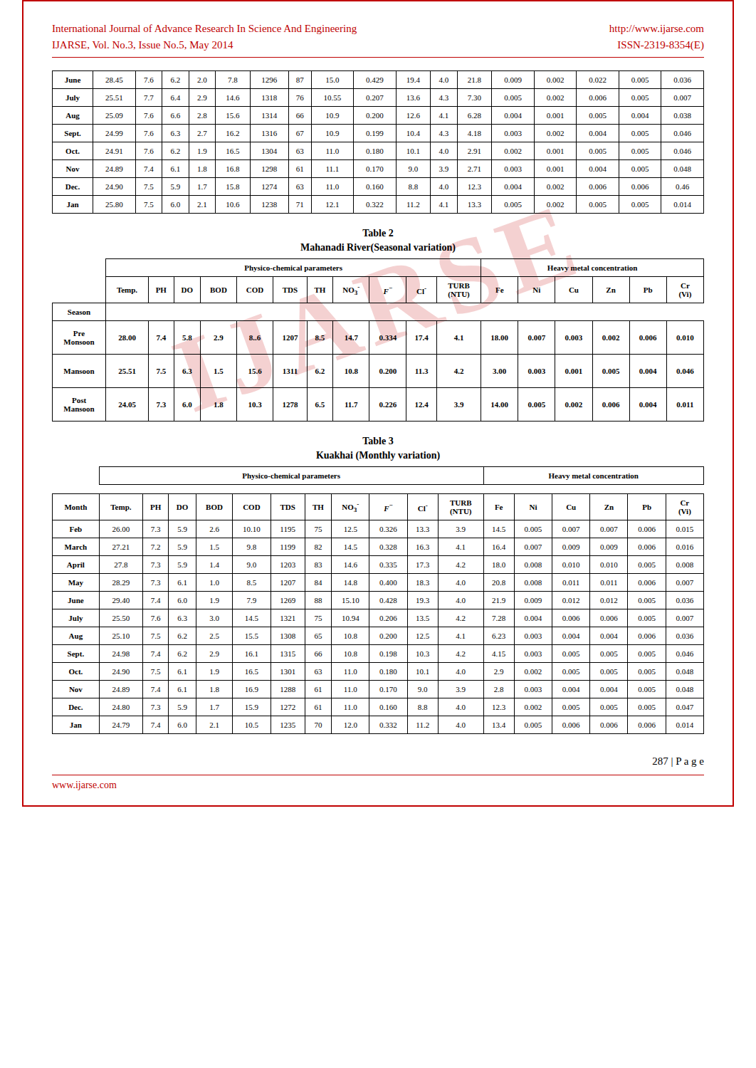IJARSE
International Journal of Advance Research In Science And Engineering
http://www.ijarse.com
IJARSE, Vol. No.3, Issue No.5, May 2014
ISSN-2319-8354(E)
| June | 28.45 | 7.6 | 6.2 | 2.0 | 7.8 | 1296 | 87 | 15.0 | 0.429 | 19.4 | 4.0 | 21.8 | 0.009 | 0.002 | 0.022 | 0.005 | 0.036 |
| July | 25.51 | 7.7 | 6.4 | 2.9 | 14.6 | 1318 | 76 | 10.55 | 0.207 | 13.6 | 4.3 | 7.30 | 0.005 | 0.002 | 0.006 | 0.005 | 0.007 |
| Aug | 25.09 | 7.6 | 6.6 | 2.8 | 15.6 | 1314 | 66 | 10.9 | 0.200 | 12.6 | 4.1 | 6.28 | 0.004 | 0.001 | 0.005 | 0.004 | 0.038 |
| Sept. | 24.99 | 7.6 | 6.3 | 2.7 | 16.2 | 1316 | 67 | 10.9 | 0.199 | 10.4 | 4.3 | 4.18 | 0.003 | 0.002 | 0.004 | 0.005 | 0.046 |
| Oct. | 24.91 | 7.6 | 6.2 | 1.9 | 16.5 | 1304 | 63 | 11.0 | 0.180 | 10.1 | 4.0 | 2.91 | 0.002 | 0.001 | 0.005 | 0.005 | 0.046 |
| Nov | 24.89 | 7.4 | 6.1 | 1.8 | 16.8 | 1298 | 61 | 11.1 | 0.170 | 9.0 | 3.9 | 2.71 | 0.003 | 0.001 | 0.004 | 0.005 | 0.048 |
| Dec. | 24.90 | 7.5 | 5.9 | 1.7 | 15.8 | 1274 | 63 | 11.0 | 0.160 | 8.8 | 4.0 | 12.3 | 0.004 | 0.002 | 0.006 | 0.006 | 0.46 |
| Jan | 25.80 | 7.5 | 6.0 | 2.1 | 10.6 | 1238 | 71 | 12.1 | 0.322 | 11.2 | 4.1 | 13.3 | 0.005 | 0.002 | 0.005 | 0.005 | 0.014 |
Table 2
Mahanadi River(Seasonal variation)
| | Physico-chemical parameters | Heavy metal concentration |
| --- | --- | --- |
| Temp. | PH | DO | BOD | COD | TDS | TH | NO 3 - | F − | Cl - | TURB (NTU) | Fe | Ni | Cu | Zn | Pb | Cr (Vi) |
| Season | |
| Pre Monsoon | 28.00 | 7.4 | 5.8 | 2.9 | 8..6 | 1207 | 8.5 | 14.7 | 0.334 | 17.4 | 4.1 | 18.00 | 0.007 | 0.003 | 0.002 | 0.006 | 0.010 |
| Mansoon | 25.51 | 7.5 | 6.3 | 1.5 | 15.6 | 1311 | 6.2 | 10.8 | 0.200 | 11.3 | 4.2 | 3.00 | 0.003 | 0.001 | 0.005 | 0.004 | 0.046 |
| Post Mansoon | 24.05 | 7.3 | 6.0 | 1.8 | 10.3 | 1278 | 6.5 | 11.7 | 0.226 | 12.4 | 3.9 | 14.00 | 0.005 | 0.002 | 0.006 | 0.004 | 0.011 |
Table 3
Kuakhai (Monthly variation)
| | Physico-chemical parameters | Heavy metal concentration |
| --- | --- | --- |
| Month | Temp. | PH | DO | BOD | COD | TDS | TH | NO 3 - | F − | Cl - | TURB (NTU) | Fe | Ni | Cu | Zn | Pb | Cr (Vi) |
| Feb | 26.00 | 7.3 | 5.9 | 2.6 | 10.10 | 1195 | 75 | 12.5 | 0.326 | 13.3 | 3.9 | 14.5 | 0.005 | 0.007 | 0.007 | 0.006 | 0.015 |
| March | 27.21 | 7.2 | 5.9 | 1.5 | 9.8 | 1199 | 82 | 14.5 | 0.328 | 16.3 | 4.1 | 16.4 | 0.007 | 0.009 | 0.009 | 0.006 | 0.016 |
| April | 27.8 | 7.3 | 5.9 | 1.4 | 9.0 | 1203 | 83 | 14.6 | 0.335 | 17.3 | 4.2 | 18.0 | 0.008 | 0.010 | 0.010 | 0.005 | 0.008 |
| May | 28.29 | 7.3 | 6.1 | 1.0 | 8.5 | 1207 | 84 | 14.8 | 0.400 | 18.3 | 4.0 | 20.8 | 0.008 | 0.011 | 0.011 | 0.006 | 0.007 |
| June | 29.40 | 7.4 | 6.0 | 1.9 | 7.9 | 1269 | 88 | 15.10 | 0.428 | 19.3 | 4.0 | 21.9 | 0.009 | 0.012 | 0.012 | 0.005 | 0.036 |
| July | 25.50 | 7.6 | 6.3 | 3.0 | 14.5 | 1321 | 75 | 10.94 | 0.206 | 13.5 | 4.2 | 7.28 | 0.004 | 0.006 | 0.006 | 0.005 | 0.007 |
| Aug | 25.10 | 7.5 | 6.2 | 2.5 | 15.5 | 1308 | 65 | 10.8 | 0.200 | 12.5 | 4.1 | 6.23 | 0.003 | 0.004 | 0.004 | 0.006 | 0.036 |
| Sept. | 24.98 | 7.4 | 6.2 | 2.9 | 16.1 | 1315 | 66 | 10.8 | 0.198 | 10.3 | 4.2 | 4.15 | 0.003 | 0.005 | 0.005 | 0.005 | 0.046 |
| Oct. | 24.90 | 7.5 | 6.1 | 1.9 | 16.5 | 1301 | 63 | 11.0 | 0.180 | 10.1 | 4.0 | 2.9 | 0.002 | 0.005 | 0.005 | 0.005 | 0.048 |
| Nov | 24.89 | 7.4 | 6.1 | 1.8 | 16.9 | 1288 | 61 | 11.0 | 0.170 | 9.0 | 3.9 | 2.8 | 0.003 | 0.004 | 0.004 | 0.005 | 0.048 |
| Dec. | 24.80 | 7.3 | 5.9 | 1.7 | 15.9 | 1272 | 61 | 11.0 | 0.160 | 8.8 | 4.0 | 12.3 | 0.002 | 0.005 | 0.005 | 0.005 | 0.047 |
| Jan | 24.79 | 7.4 | 6.0 | 2.1 | 10.5 | 1235 | 70 | 12.0 | 0.332 | 11.2 | 4.0 | 13.4 | 0.005 | 0.006 | 0.006 | 0.006 | 0.014 |
287 | P a g e
www.ijarse.com